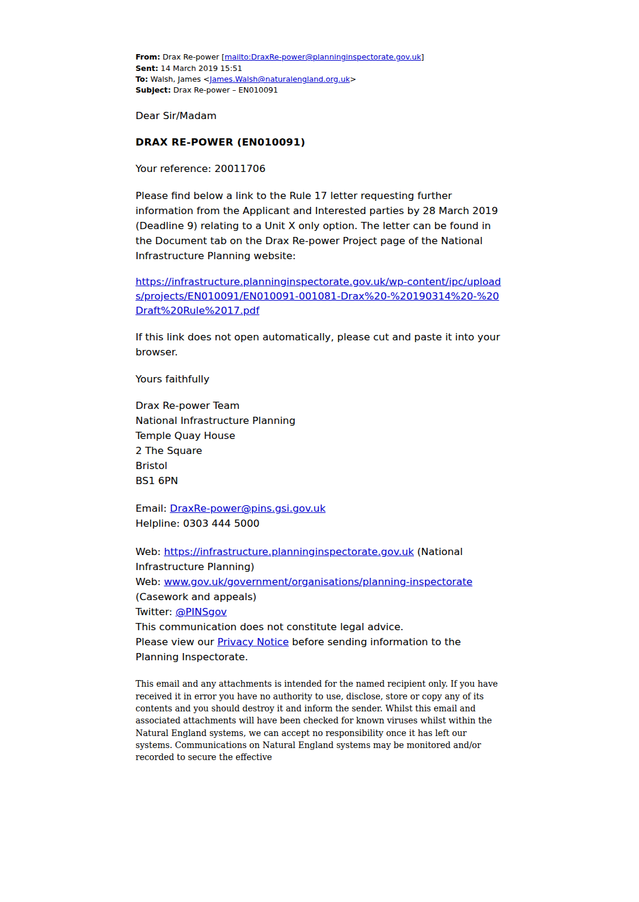From: Drax Re-power [mailto:DraxRe-power@planninginspectorate.gov.uk]
Sent: 14 March 2019 15:51
To: Walsh, James <James.Walsh@naturalengland.org.uk>
Subject: Drax Re-power – EN010091
Dear Sir/Madam
DRAX RE-POWER (EN010091)
Your reference: 20011706
Please find below a link to the Rule 17 letter requesting further information from the Applicant and Interested parties by 28 March 2019 (Deadline 9) relating to a Unit X only option. The letter can be found in the Document tab on the Drax Re-power Project page of the National Infrastructure Planning website:
https://infrastructure.planninginspectorate.gov.uk/wp-content/ipc/uploads/projects/EN010091/EN010091-001081-Drax%20-%20190314%20-%20Draft%20Rule%2017.pdf
If this link does not open automatically, please cut and paste it into your browser.
Yours faithfully
Drax Re-power Team
National Infrastructure Planning
Temple Quay House
2 The Square
Bristol
BS1 6PN
Email: DraxRe-power@pins.gsi.gov.uk
Helpline: 0303 444 5000
Web: https://infrastructure.planninginspectorate.gov.uk (National Infrastructure Planning)
Web: www.gov.uk/government/organisations/planning-inspectorate (Casework and appeals)
Twitter: @PINSgov
This communication does not constitute legal advice.
Please view our Privacy Notice before sending information to the Planning Inspectorate.
This email and any attachments is intended for the named recipient only. If you have received it in error you have no authority to use, disclose, store or copy any of its contents and you should destroy it and inform the sender. Whilst this email and associated attachments will have been checked for known viruses whilst within the Natural England systems, we can accept no responsibility once it has left our systems. Communications on Natural England systems may be monitored and/or recorded to secure the effective